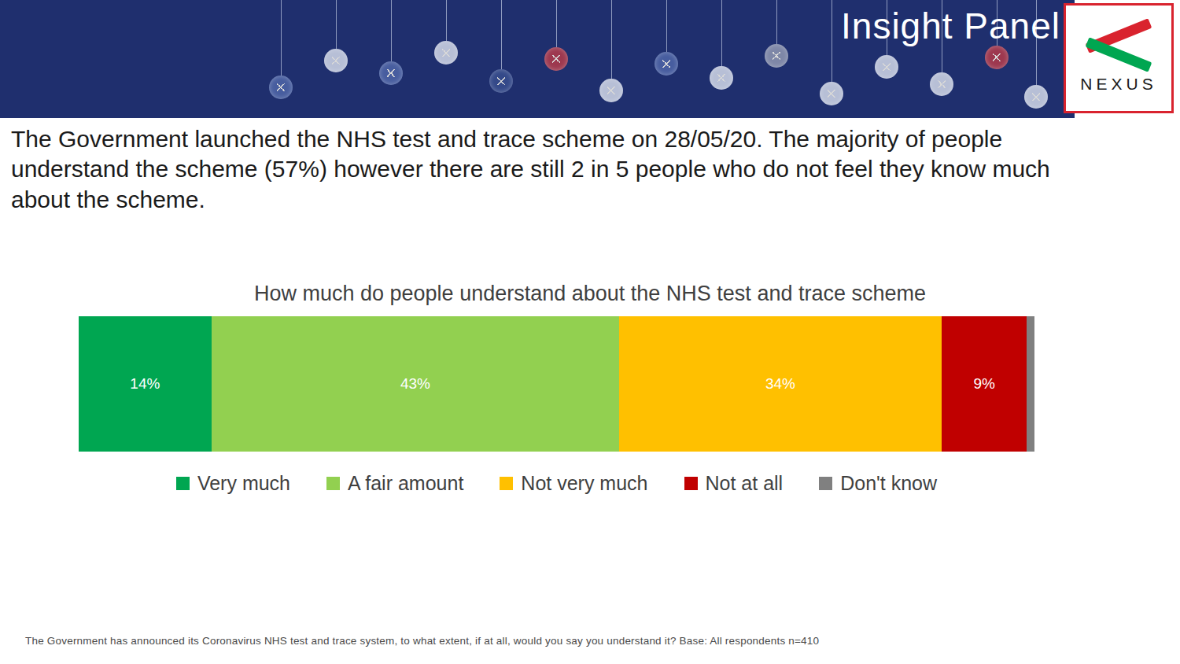Insight Panel
NEXUS
The Government launched the NHS test and trace scheme on 28/05/20. The majority of people understand the scheme (57%) however there are still 2 in 5 people who do not feel they know much about the scheme.
How much do people understand about the NHS test and trace scheme
14%
43%
34%
9%
1%
Very much
A fair amount
Not very much
Not at all
Don't know
The Government has announced its Coronavirus NHS test and trace system, to what extent, if at all, would you say you understand it? Base: All respondents n=410